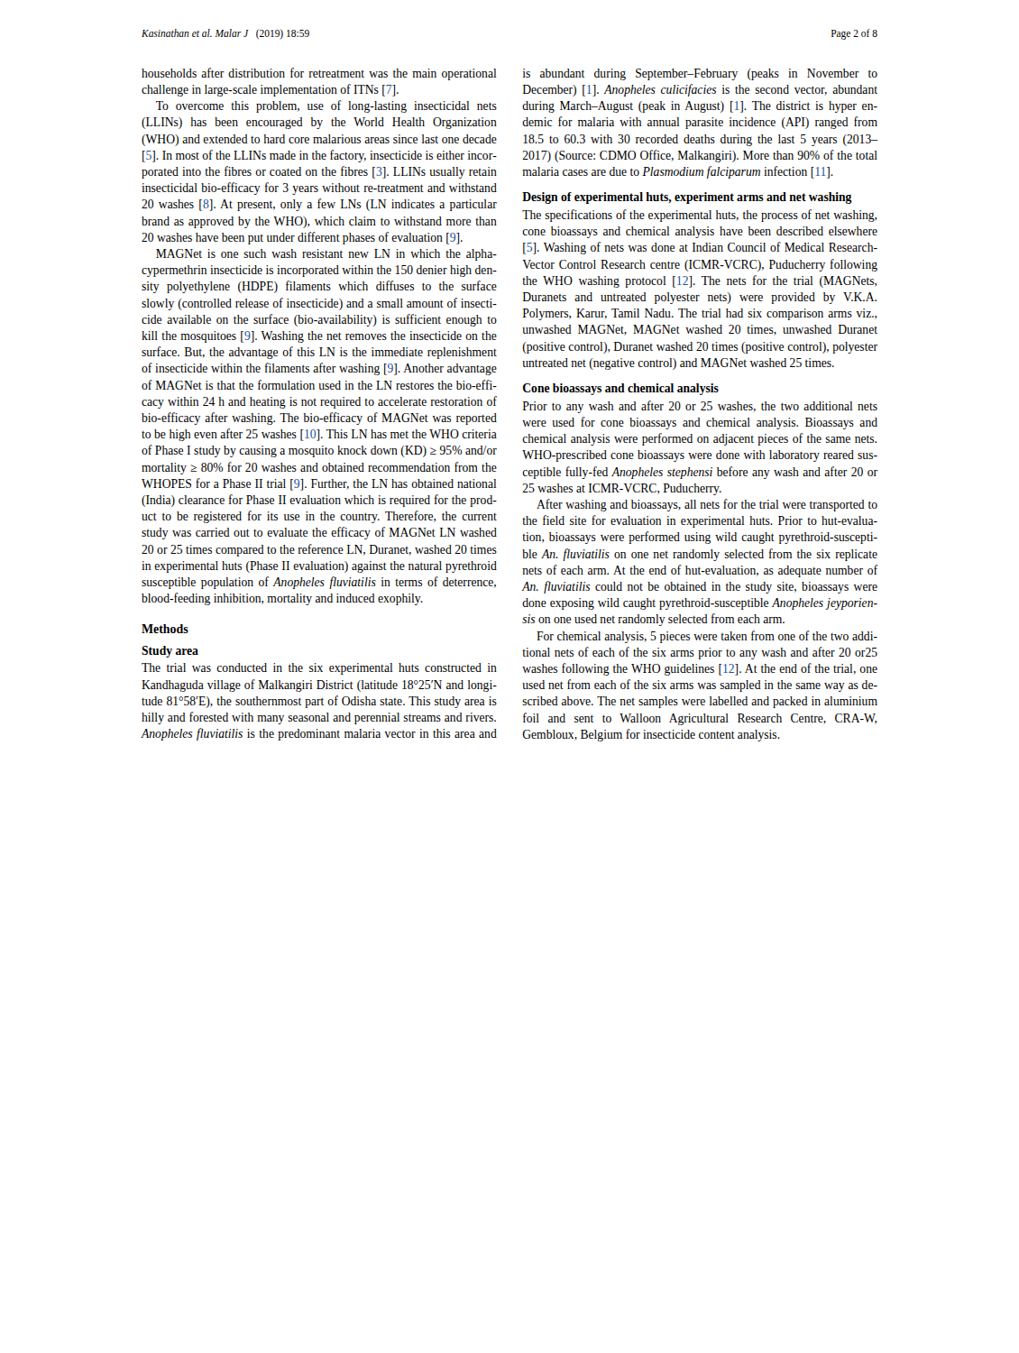Kasinathan et al. Malar J (2019) 18:59
Page 2 of 8
households after distribution for retreatment was the main operational challenge in large-scale implementation of ITNs [7].
To overcome this problem, use of long-lasting insecticidal nets (LLINs) has been encouraged by the World Health Organization (WHO) and extended to hard core malarious areas since last one decade [5]. In most of the LLINs made in the factory, insecticide is either incorporated into the fibres or coated on the fibres [3]. LLINs usually retain insecticidal bio-efficacy for 3 years without re-treatment and withstand 20 washes [8]. At present, only a few LNs (LN indicates a particular brand as approved by the WHO), which claim to withstand more than 20 washes have been put under different phases of evaluation [9].
MAGNet is one such wash resistant new LN in which the alpha-cypermethrin insecticide is incorporated within the 150 denier high density polyethylene (HDPE) filaments which diffuses to the surface slowly (controlled release of insecticide) and a small amount of insecticide available on the surface (bio-availability) is sufficient enough to kill the mosquitoes [9]. Washing the net removes the insecticide on the surface. But, the advantage of this LN is the immediate replenishment of insecticide within the filaments after washing [9]. Another advantage of MAGNet is that the formulation used in the LN restores the bio-efficacy within 24 h and heating is not required to accelerate restoration of bio-efficacy after washing. The bio-efficacy of MAGNet was reported to be high even after 25 washes [10]. This LN has met the WHO criteria of Phase I study by causing a mosquito knock down (KD) ≥ 95% and/or mortality ≥ 80% for 20 washes and obtained recommendation from the WHOPES for a Phase II trial [9]. Further, the LN has obtained national (India) clearance for Phase II evaluation which is required for the product to be registered for its use in the country. Therefore, the current study was carried out to evaluate the efficacy of MAGNet LN washed 20 or 25 times compared to the reference LN, Duranet, washed 20 times in experimental huts (Phase II evaluation) against the natural pyrethroid susceptible population of Anopheles fluviatilis in terms of deterrence, blood-feeding inhibition, mortality and induced exophily.
Methods
Study area
The trial was conducted in the six experimental huts constructed in Kandhaguda village of Malkangiri District (latitude 18°25′N and longitude 81°58′E), the southernmost part of Odisha state. This study area is hilly and forested with many seasonal and perennial streams and rivers. Anopheles fluviatilis is the predominant malaria vector in this area and is abundant during September–February (peaks in November to December) [1]. Anopheles culicifacies is the second vector, abundant during March–August (peak in August) [1]. The district is hyper endemic for malaria with annual parasite incidence (API) ranged from 18.5 to 60.3 with 30 recorded deaths during the last 5 years (2013–2017) (Source: CDMO Office, Malkangiri). More than 90% of the total malaria cases are due to Plasmodium falciparum infection [11].
Design of experimental huts, experiment arms and net washing
The specifications of the experimental huts, the process of net washing, cone bioassays and chemical analysis have been described elsewhere [5]. Washing of nets was done at Indian Council of Medical Research-Vector Control Research centre (ICMR-VCRC), Puducherry following the WHO washing protocol [12]. The nets for the trial (MAGNets, Duranets and untreated polyester nets) were provided by V.K.A. Polymers, Karur, Tamil Nadu. The trial had six comparison arms viz., unwashed MAGNet, MAGNet washed 20 times, unwashed Duranet (positive control), Duranet washed 20 times (positive control), polyester untreated net (negative control) and MAGNet washed 25 times.
Cone bioassays and chemical analysis
Prior to any wash and after 20 or 25 washes, the two additional nets were used for cone bioassays and chemical analysis. Bioassays and chemical analysis were performed on adjacent pieces of the same nets. WHO-prescribed cone bioassays were done with laboratory reared susceptible fully-fed Anopheles stephensi before any wash and after 20 or 25 washes at ICMR-VCRC, Puducherry.
After washing and bioassays, all nets for the trial were transported to the field site for evaluation in experimental huts. Prior to hut-evaluation, bioassays were performed using wild caught pyrethroid-susceptible An. fluviatilis on one net randomly selected from the six replicate nets of each arm. At the end of hut-evaluation, as adequate number of An. fluviatilis could not be obtained in the study site, bioassays were done exposing wild caught pyrethroid-susceptible Anopheles jeyporiensis on one used net randomly selected from each arm.
For chemical analysis, 5 pieces were taken from one of the two additional nets of each of the six arms prior to any wash and after 20 or25 washes following the WHO guidelines [12]. At the end of the trial, one used net from each of the six arms was sampled in the same way as described above. The net samples were labelled and packed in aluminium foil and sent to Walloon Agricultural Research Centre, CRA-W, Gembloux, Belgium for insecticide content analysis.